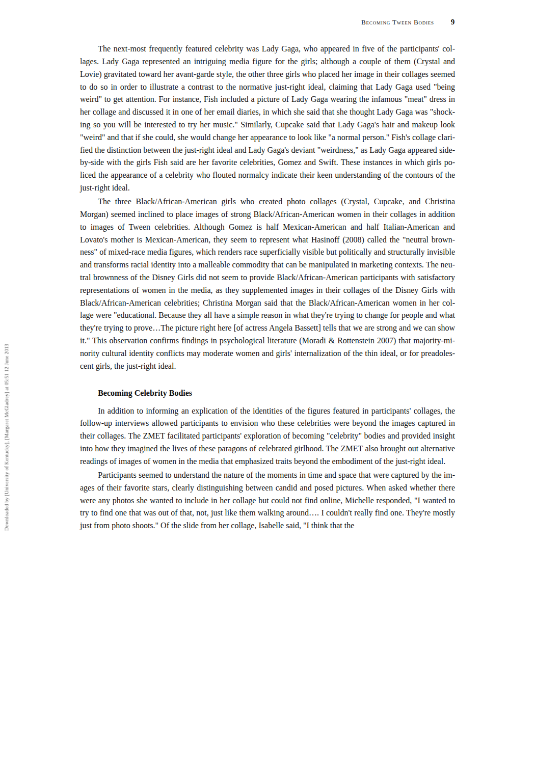Downloaded by [University of Kentucky], [Margaret McGladrey] at 05:51 12 June 2013
Becoming Tween Bodies 9
The next-most frequently featured celebrity was Lady Gaga, who appeared in five of the participants' collages. Lady Gaga represented an intriguing media figure for the girls; although a couple of them (Crystal and Lovie) gravitated toward her avant-garde style, the other three girls who placed her image in their collages seemed to do so in order to illustrate a contrast to the normative just-right ideal, claiming that Lady Gaga used "being weird" to get attention. For instance, Fish included a picture of Lady Gaga wearing the infamous "meat" dress in her collage and discussed it in one of her email diaries, in which she said that she thought Lady Gaga was "shocking so you will be interested to try her music." Similarly, Cupcake said that Lady Gaga's hair and makeup look "weird" and that if she could, she would change her appearance to look like "a normal person." Fish's collage clarified the distinction between the just-right ideal and Lady Gaga's deviant "weirdness," as Lady Gaga appeared side-by-side with the girls Fish said are her favorite celebrities, Gomez and Swift. These instances in which girls policed the appearance of a celebrity who flouted normalcy indicate their keen understanding of the contours of the just-right ideal.
The three Black/African-American girls who created photo collages (Crystal, Cupcake, and Christina Morgan) seemed inclined to place images of strong Black/African-American women in their collages in addition to images of Tween celebrities. Although Gomez is half Mexican-American and half Italian-American and Lovato's mother is Mexican-American, they seem to represent what Hasinoff (2008) called the "neutral brownness" of mixed-race media figures, which renders race superficially visible but politically and structurally invisible and transforms racial identity into a malleable commodity that can be manipulated in marketing contexts. The neutral brownness of the Disney Girls did not seem to provide Black/African-American participants with satisfactory representations of women in the media, as they supplemented images in their collages of the Disney Girls with Black/African-American celebrities; Christina Morgan said that the Black/African-American women in her collage were "educational. Because they all have a simple reason in what they're trying to change for people and what they're trying to prove…The picture right here [of actress Angela Bassett] tells that we are strong and we can show it." This observation confirms findings in psychological literature (Moradi & Rottenstein 2007) that majority-minority cultural identity conflicts may moderate women and girls' internalization of the thin ideal, or for preadolescent girls, the just-right ideal.
Becoming Celebrity Bodies
In addition to informing an explication of the identities of the figures featured in participants' collages, the follow-up interviews allowed participants to envision who these celebrities were beyond the images captured in their collages. The ZMET facilitated participants' exploration of becoming "celebrity" bodies and provided insight into how they imagined the lives of these paragons of celebrated girlhood. The ZMET also brought out alternative readings of images of women in the media that emphasized traits beyond the embodiment of the just-right ideal.
Participants seemed to understand the nature of the moments in time and space that were captured by the images of their favorite stars, clearly distinguishing between candid and posed pictures. When asked whether there were any photos she wanted to include in her collage but could not find online, Michelle responded, "I wanted to try to find one that was out of that, not, just like them walking around…. I couldn't really find one. They're mostly just from photo shoots." Of the slide from her collage, Isabelle said, "I think that the